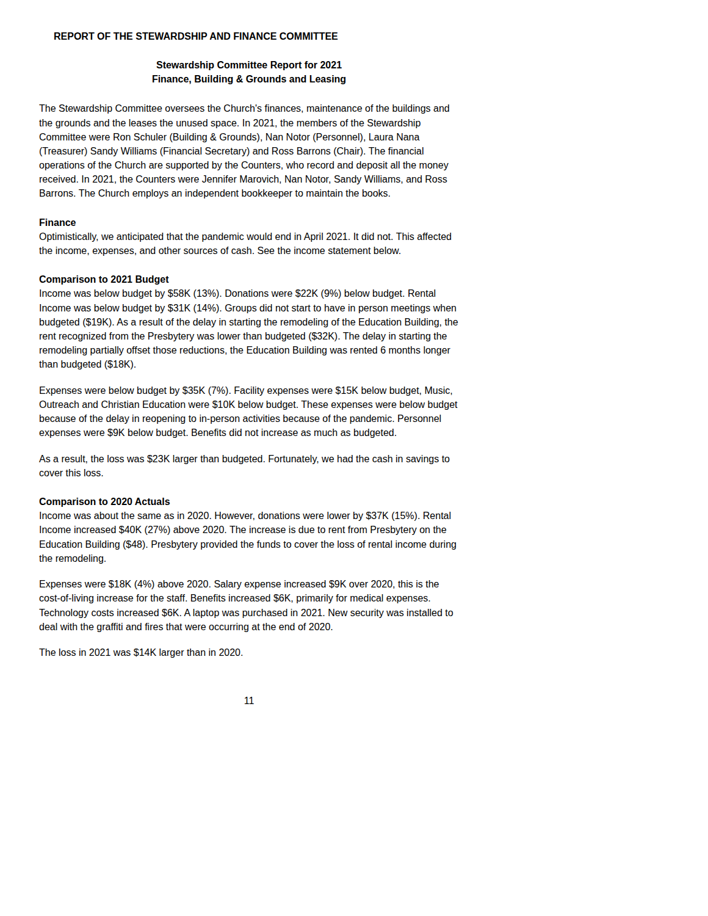REPORT OF THE STEWARDSHIP AND FINANCE COMMITTEE
Stewardship Committee Report for 2021
Finance, Building & Grounds and Leasing
The Stewardship Committee oversees the Church's finances, maintenance of the buildings and the grounds and the leases the unused space. In 2021, the members of the Stewardship Committee were Ron Schuler (Building & Grounds), Nan Notor (Personnel), Laura Nana (Treasurer) Sandy Williams (Financial Secretary) and Ross Barrons (Chair). The financial operations of the Church are supported by the Counters, who record and deposit all the money received. In 2021, the Counters were Jennifer Marovich, Nan Notor, Sandy Williams, and Ross Barrons. The Church employs an independent bookkeeper to maintain the books.
Finance
Optimistically, we anticipated that the pandemic would end in April 2021. It did not. This affected the income, expenses, and other sources of cash. See the income statement below.
Comparison to 2021 Budget
Income was below budget by $58K (13%). Donations were $22K (9%) below budget. Rental Income was below budget by $31K (14%). Groups did not start to have in person meetings when budgeted ($19K). As a result of the delay in starting the remodeling of the Education Building, the rent recognized from the Presbytery was lower than budgeted ($32K). The delay in starting the remodeling partially offset those reductions, the Education Building was rented 6 months longer than budgeted ($18K).
Expenses were below budget by $35K (7%). Facility expenses were $15K below budget, Music, Outreach and Christian Education were $10K below budget. These expenses were below budget because of the delay in reopening to in-person activities because of the pandemic. Personnel expenses were $9K below budget. Benefits did not increase as much as budgeted.
As a result, the loss was $23K larger than budgeted. Fortunately, we had the cash in savings to cover this loss.
Comparison to 2020 Actuals
Income was about the same as in 2020. However, donations were lower by $37K (15%). Rental Income increased $40K (27%) above 2020. The increase is due to rent from Presbytery on the Education Building ($48). Presbytery provided the funds to cover the loss of rental income during the remodeling.
Expenses were $18K (4%) above 2020. Salary expense increased $9K over 2020, this is the cost-of-living increase for the staff. Benefits increased $6K, primarily for medical expenses. Technology costs increased $6K. A laptop was purchased in 2021. New security was installed to deal with the graffiti and fires that were occurring at the end of 2020.
The loss in 2021 was $14K larger than in 2020.
11